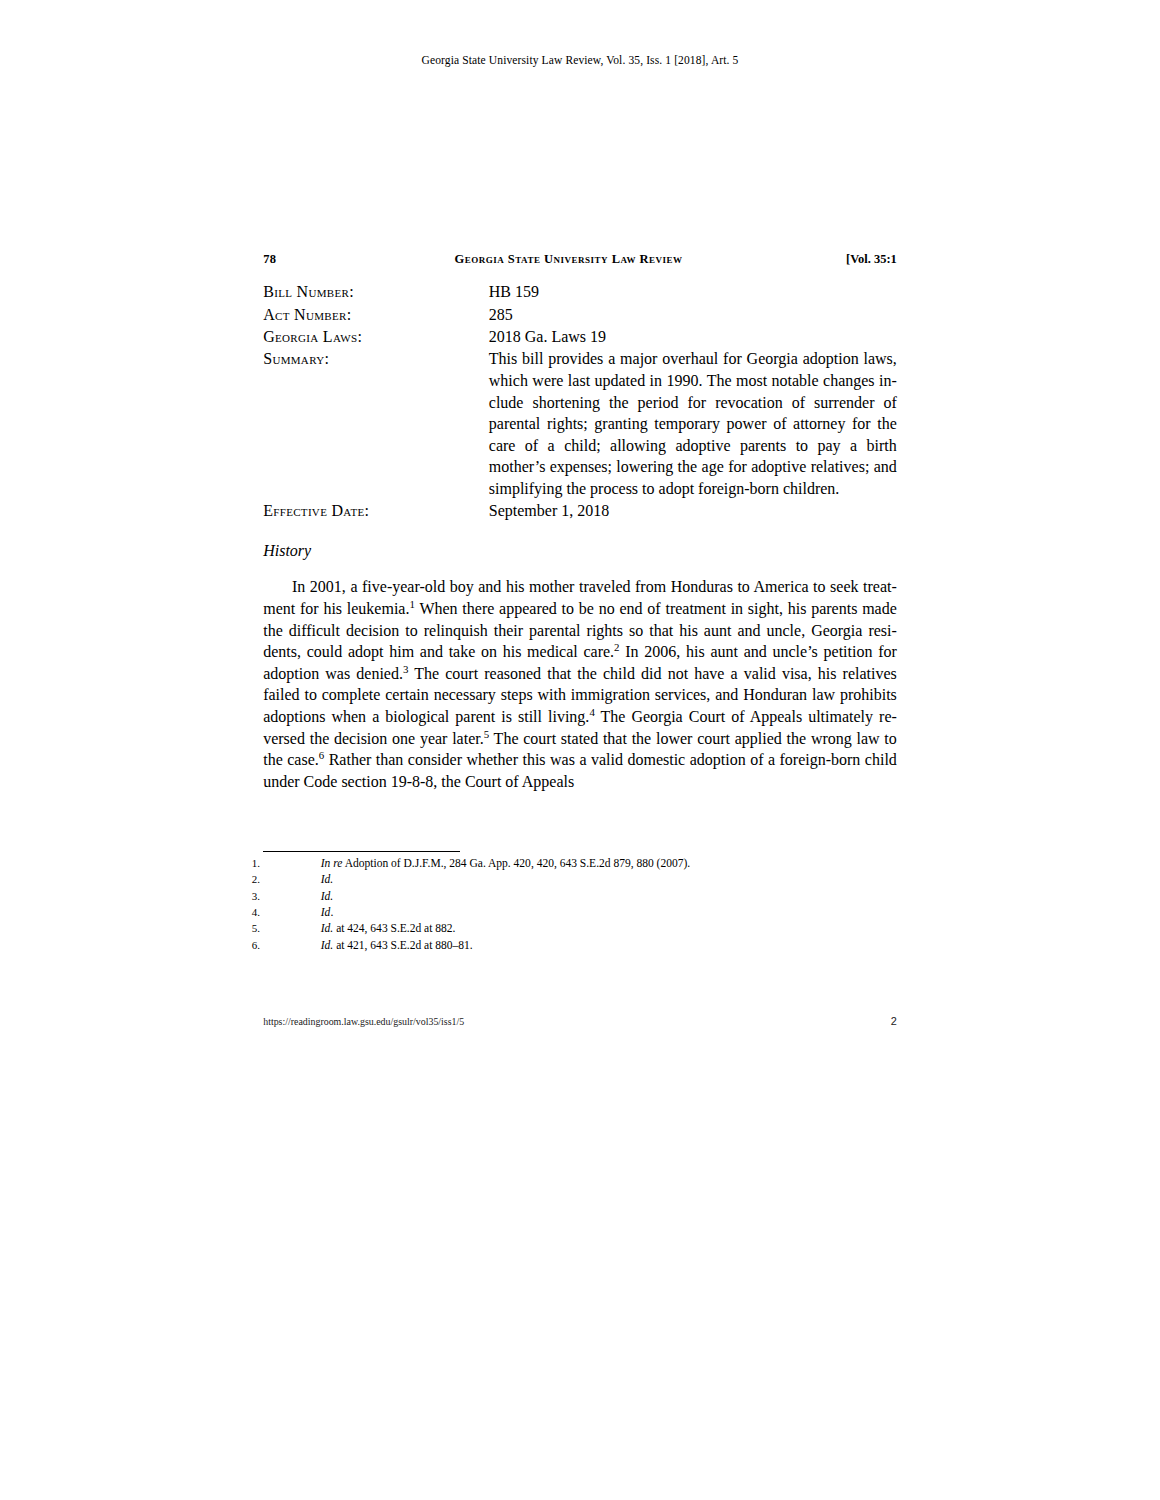Georgia State University Law Review, Vol. 35, Iss. 1 [2018], Art. 5
78 Georgia State University Law Review [Vol. 35:1
| Bill Number: | HB 159 |
| Act Number: | 285 |
| Georgia Laws: | 2018 Ga. Laws 19 |
| Summary: | This bill provides a major overhaul for Georgia adoption laws, which were last updated in 1990. The most notable changes include shortening the period for revocation of surrender of parental rights; granting temporary power of attorney for the care of a child; allowing adoptive parents to pay a birth mother’s expenses; lowering the age for adoptive relatives; and simplifying the process to adopt foreign-born children. |
| Effective Date: | September 1, 2018 |
History
In 2001, a five-year-old boy and his mother traveled from Honduras to America to seek treatment for his leukemia.1 When there appeared to be no end of treatment in sight, his parents made the difficult decision to relinquish their parental rights so that his aunt and uncle, Georgia residents, could adopt him and take on his medical care.2 In 2006, his aunt and uncle’s petition for adoption was denied.3 The court reasoned that the child did not have a valid visa, his relatives failed to complete certain necessary steps with immigration services, and Honduran law prohibits adoptions when a biological parent is still living.4 The Georgia Court of Appeals ultimately reversed the decision one year later.5 The court stated that the lower court applied the wrong law to the case.6 Rather than consider whether this was a valid domestic adoption of a foreign-born child under Code section 19-8-8, the Court of Appeals
In re Adoption of D.J.F.M., 284 Ga. App. 420, 420, 643 S.E.2d 879, 880 (2007).
Id.
Id.
Id.
Id. at 424, 643 S.E.2d at 882.
Id. at 421, 643 S.E.2d at 880–81.
https://readingroom.law.gsu.edu/gsulr/vol35/iss1/5 2